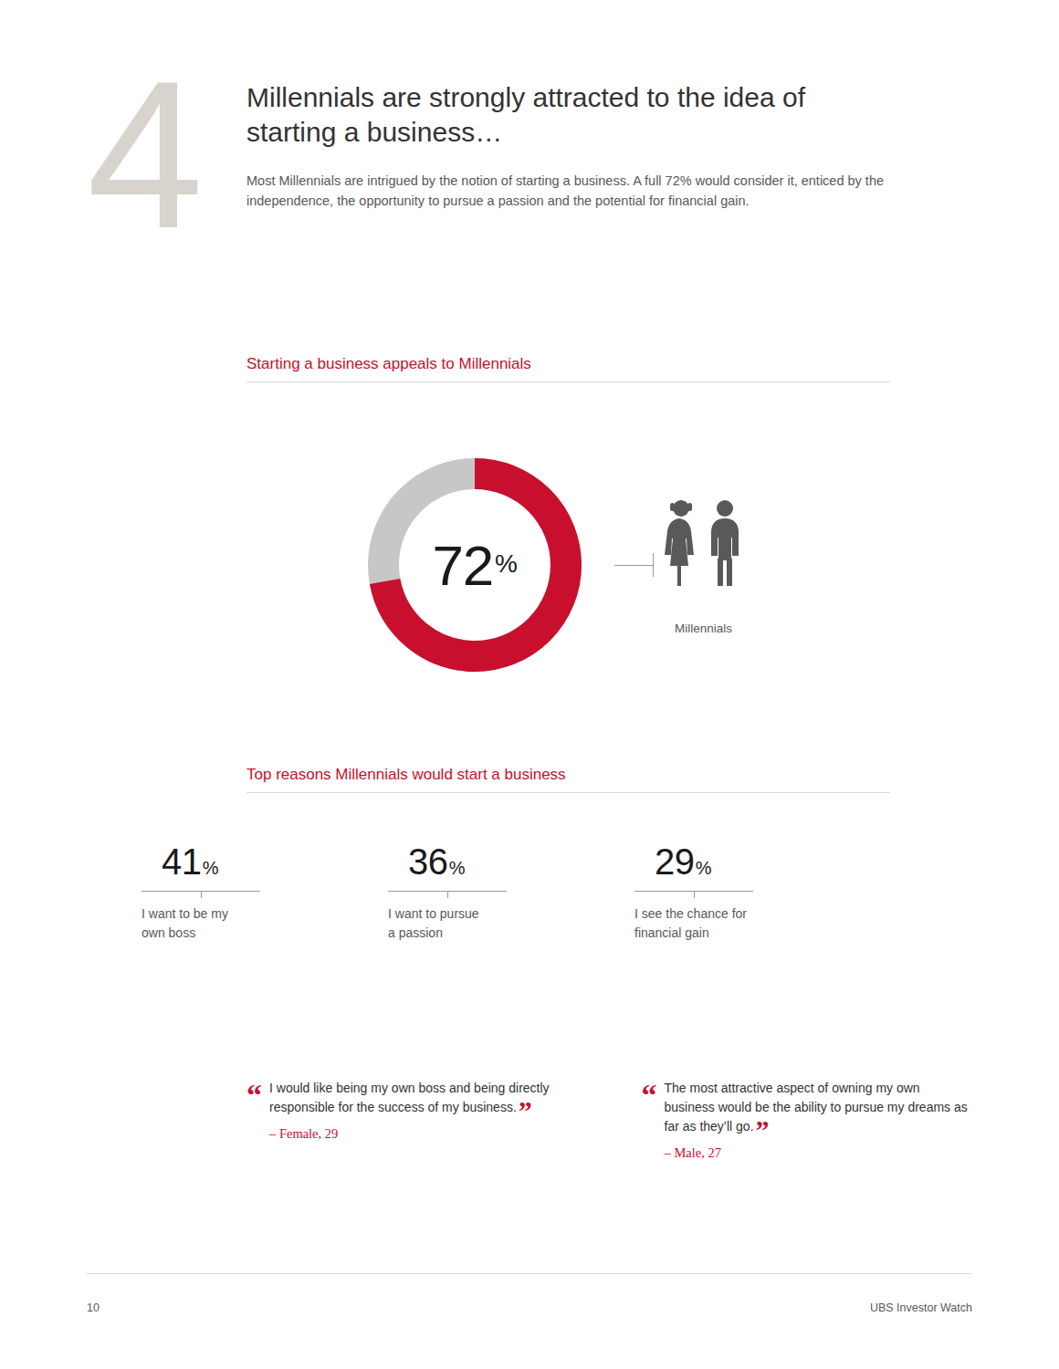4
Millennials are strongly attracted to the idea of
starting a business…
Most Millennials are intrigued by the notion of starting a business. A full 72% would consider it, enticed by the independence, the opportunity to pursue a passion and the potential for financial gain.
Starting a business appeals to Millennials
72%
Millennials
Top reasons Millennials would start a business
41%
I want to be my
own boss
36%
I want to pursue
a passion
29%
I see the chance for
financial gain
“
I would like being my own boss and being directly responsible for the success of my business.”
– Female, 29
“
The most attractive aspect of owning my own business would be the ability to pursue my dreams as far as they’ll go.”
– Male, 27
10
UBS Investor Watch